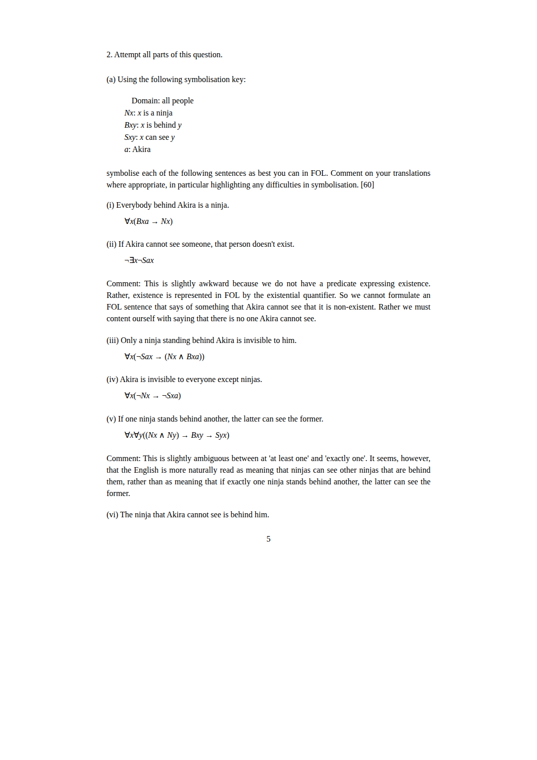2. Attempt all parts of this question.
(a) Using the following symbolisation key:
Domain: all people
Nx: x is a ninja
Bxy: x is behind y
Sxy: x can see y
a: Akira
symbolise each of the following sentences as best you can in FOL. Comment on your translations where appropriate, in particular highlighting any difficulties in symbolisation. [60]
(i) Everybody behind Akira is a ninja.
∀x(Bxa → Nx)
(ii) If Akira cannot see someone, that person doesn't exist.
¬∃x¬Sax
Comment: This is slightly awkward because we do not have a predicate expressing existence. Rather, existence is represented in FOL by the existential quantifier. So we cannot formulate an FOL sentence that says of something that Akira cannot see that it is non-existent. Rather we must content ourself with saying that there is no one Akira cannot see.
(iii) Only a ninja standing behind Akira is invisible to him.
∀x(¬Sax → (Nx ∧ Bxa))
(iv) Akira is invisible to everyone except ninjas.
∀x(¬Nx → ¬Sxa)
(v) If one ninja stands behind another, the latter can see the former.
∀x∀y((Nx ∧ Ny) → Bxy → Syx)
Comment: This is slightly ambiguous between at 'at least one' and 'exactly one'. It seems, however, that the English is more naturally read as meaning that ninjas can see other ninjas that are behind them, rather than as meaning that if exactly one ninja stands behind another, the latter can see the former.
(vi) The ninja that Akira cannot see is behind him.
5